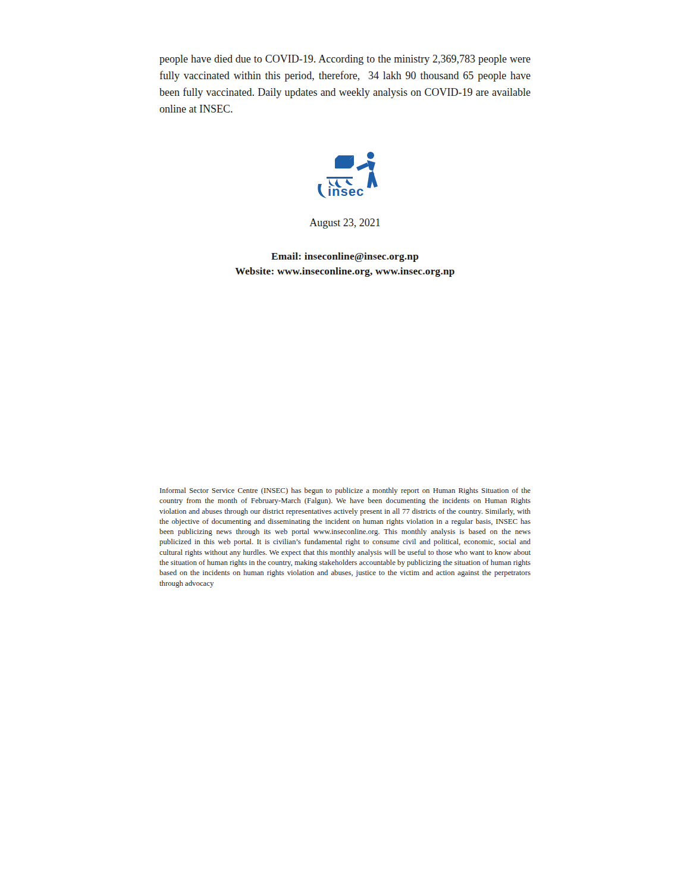people have died due to COVID-19. According to the ministry 2,369,783 people were fully vaccinated within this period, therefore, 34 lakh 90 thousand 65 people have been fully vaccinated. Daily updates and weekly analysis on COVID-19 are available online at INSEC.
insec
August 23, 2021
Email: inseconline@insec.org.np
Website: www.inseconline.org, www.insec.org.np
Informal Sector Service Centre (INSEC) has begun to publicize a monthly report on Human Rights Situation of the country from the month of February-March (Falgun). We have been documenting the incidents on Human Rights violation and abuses through our district representatives actively present in all 77 districts of the country. Similarly, with the objective of documenting and disseminating the incident on human rights violation in a regular basis, INSEC has been publicizing news through its web portal www.inseconline.org. This monthly analysis is based on the news publicized in this web portal. It is civilian’s fundamental right to consume civil and political, economic, social and cultural rights without any hurdles. We expect that this monthly analysis will be useful to those who want to know about the situation of human rights in the country, making stakeholders accountable by publicizing the situation of human rights based on the incidents on human rights violation and abuses, justice to the victim and action against the perpetrators through advocacy